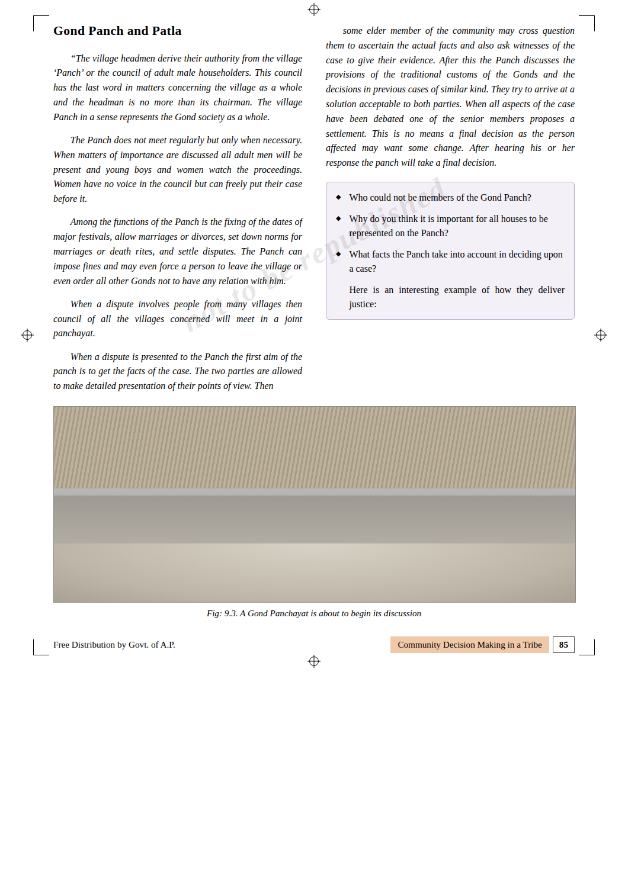not to be republished
Gond Panch and Patla
“The village headmen derive their authority from the village ‘Panch’ or the council of adult male householders. This council has the last word in matters concerning the village as a whole and the headman is no more than its chairman. The village Panch in a sense represents the Gond society as a whole.
The Panch does not meet regularly but only when necessary. When matters of importance are discussed all adult men will be present and young boys and women watch the proceedings. Women have no voice in the council but can freely put their case before it.
Among the functions of the Panch is the fixing of the dates of major festivals, allow marriages or divorces, set down norms for marriages or death rites, and settle disputes. The Panch can impose fines and may even force a person to leave the village or even order all other Gonds not to have any relation with him.
When a dispute involves people from many villages then council of all the villages concerned will meet in a joint panchayat.
When a dispute is presented to the Panch the first aim of the panch is to get the facts of the case. The two parties are allowed to make detailed presentation of their points of view. Then
some elder member of the community may cross question them to ascertain the actual facts and also ask witnesses of the case to give their evidence. After this the Panch discusses the provisions of the traditional customs of the Gonds and the decisions in previous cases of similar kind. They try to arrive at a solution acceptable to both parties. When all aspects of the case have been debated one of the senior members proposes a settlement. This is no means a final decision as the person affected may want some change. After hearing his or her response the panch will take a final decision.
Who could not be members of the Gond Panch?
Why do you think it is important for all houses to be represented on the Panch?
What facts the Panch take into account in deciding upon a case?
Here is an interesting example of how they deliver justice:
Fig: 9.3. A Gond Panchayat is about to begin its discussion
Free Distribution by Govt. of A.P.
Community Decision Making in a Tribe
85